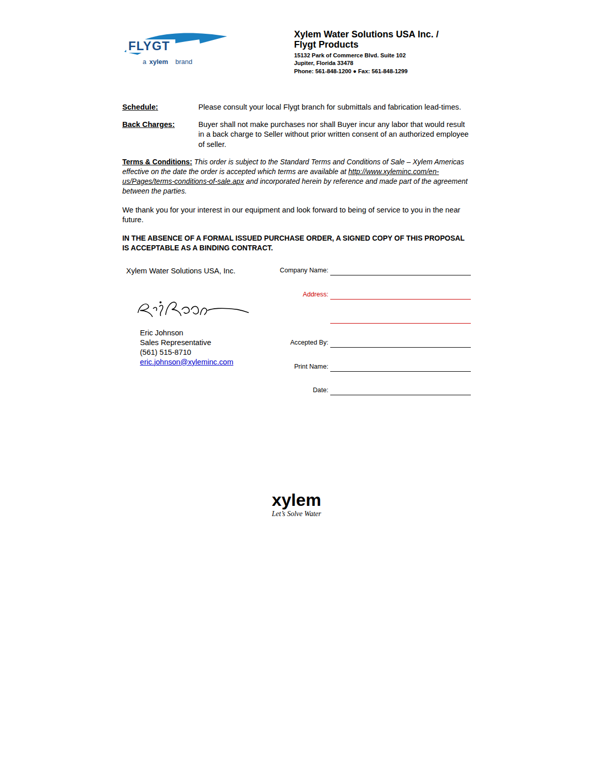FLYGT a xylem brand
Xylem Water Solutions USA Inc. /
Flygt Products
15132 Park of Commerce Blvd. Suite 102
Jupiter, Florida 33478
Phone: 561-848-1200 ● Fax: 561-848-1299
Schedule:
Please consult your local Flygt branch for submittals and fabrication lead-times.
Back Charges:
Buyer shall not make purchases nor shall Buyer incur any labor that would result in a back charge to Seller without prior written consent of an authorized employee of seller.
Terms & Conditions: This order is subject to the Standard Terms and Conditions of Sale – Xylem Americas effective on the date the order is accepted which terms are available at http://www.xyleminc.com/en-us/Pages/terms-conditions-of-sale.apx and incorporated herein by reference and made part of the agreement between the parties.
We thank you for your interest in our equipment and look forward to being of service to you in the near future.
IN THE ABSENCE OF A FORMAL ISSUED PURCHASE ORDER, A SIGNED COPY OF THIS PROPOSAL IS ACCEPTABLE AS A BINDING CONTRACT.
Xylem Water Solutions USA, Inc.
Eric Johnson
Sales Representative
(561) 515-8710
eric.johnson@xyleminc.com
Company Name:
Address:
Accepted By:
Print Name:
Date:
xylem Let’s Solve Water